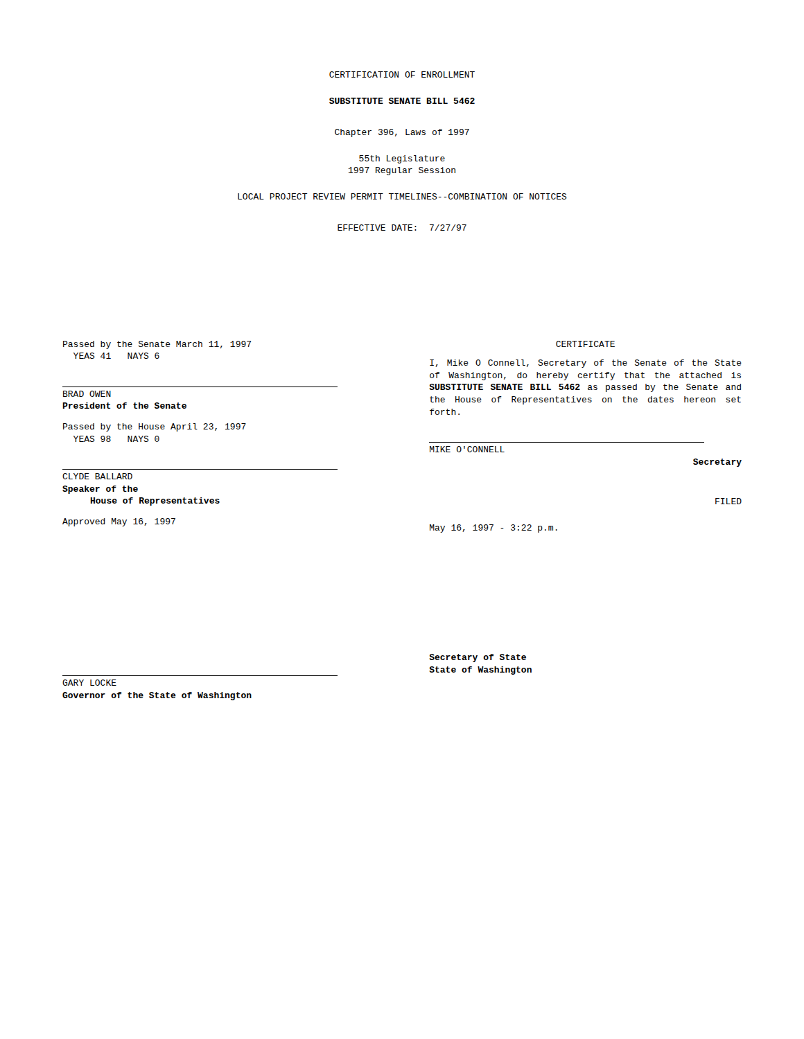CERTIFICATION OF ENROLLMENT
SUBSTITUTE SENATE BILL 5462
Chapter 396, Laws of 1997
55th Legislature
1997 Regular Session
LOCAL PROJECT REVIEW PERMIT TIMELINES--COMBINATION OF NOTICES
EFFECTIVE DATE: 7/27/97
Passed by the Senate March 11, 1997
YEAS 41 NAYS 6
BRAD OWEN
President of the Senate
Passed by the House April 23, 1997
YEAS 98 NAYS 0
CLYDE BALLARD
Speaker of the
House of Representatives
Approved May 16, 1997
CERTIFICATE
I, Mike O Connell, Secretary of the Senate of the State of Washington, do hereby certify that the attached is SUBSTITUTE SENATE BILL 5462 as passed by the Senate and the House of Representatives on the dates hereon set forth.
MIKE O'CONNELL
Secretary
FILED
May 16, 1997 - 3:22 p.m.
GARY LOCKE
Governor of the State of Washington
Secretary of State
State of Washington